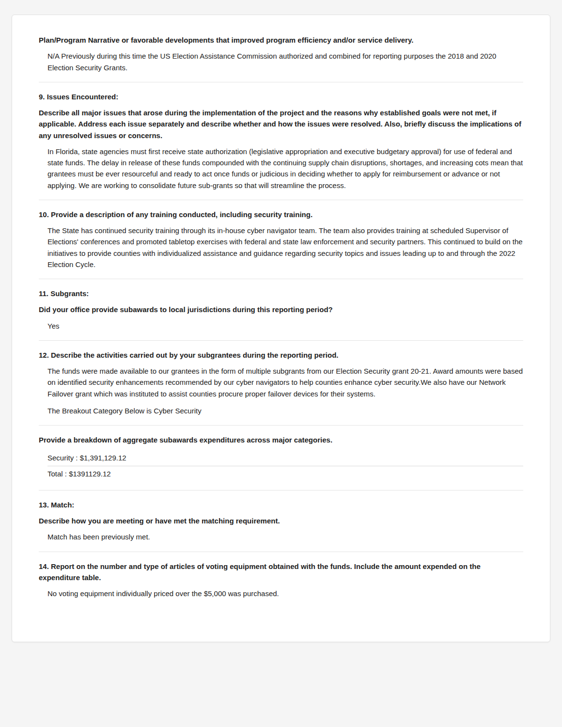Plan/Program Narrative or favorable developments that improved program efficiency and/or service delivery.
N/A Previously during this time the US Election Assistance Commission authorized and combined for reporting purposes the 2018 and 2020 Election Security Grants.
9. Issues Encountered:
Describe all major issues that arose during the implementation of the project and the reasons why established goals were not met, if applicable. Address each issue separately and describe whether and how the issues were resolved. Also, briefly discuss the implications of any unresolved issues or concerns.
In Florida, state agencies must first receive state authorization (legislative appropriation and executive budgetary approval) for use of federal and state funds. The delay in release of these funds compounded with the continuing supply chain disruptions, shortages, and increasing cots mean that grantees must be ever resourceful and ready to act once funds or judicious in deciding whether to apply for reimbursement or advance or not applying. We are working to consolidate future sub-grants so that will streamline the process.
10. Provide a description of any training conducted, including security training.
The State has continued security training through its in-house cyber navigator team. The team also provides training at scheduled Supervisor of Elections' conferences and promoted tabletop exercises with federal and state law enforcement and security partners. This continued to build on the initiatives to provide counties with individualized assistance and guidance regarding security topics and issues leading up to and through the 2022 Election Cycle.
11. Subgrants:
Did your office provide subawards to local jurisdictions during this reporting period?
Yes
12. Describe the activities carried out by your subgrantees during the reporting period.
The funds were made available to our grantees in the form of multiple subgrants from our Election Security grant 20-21. Award amounts were based on identified security enhancements recommended by our cyber navigators to help counties enhance cyber security.We also have our Network Failover grant which was instituted to assist counties procure proper failover devices for their systems.
The Breakout Category Below is Cyber Security
Provide a breakdown of aggregate subawards expenditures across major categories.
Security : $1,391,129.12
Total : $1391129.12
13. Match:
Describe how you are meeting or have met the matching requirement.
Match has been previously met.
14. Report on the number and type of articles of voting equipment obtained with the funds. Include the amount expended on the expenditure table.
No voting equipment individually priced over the $5,000 was purchased.